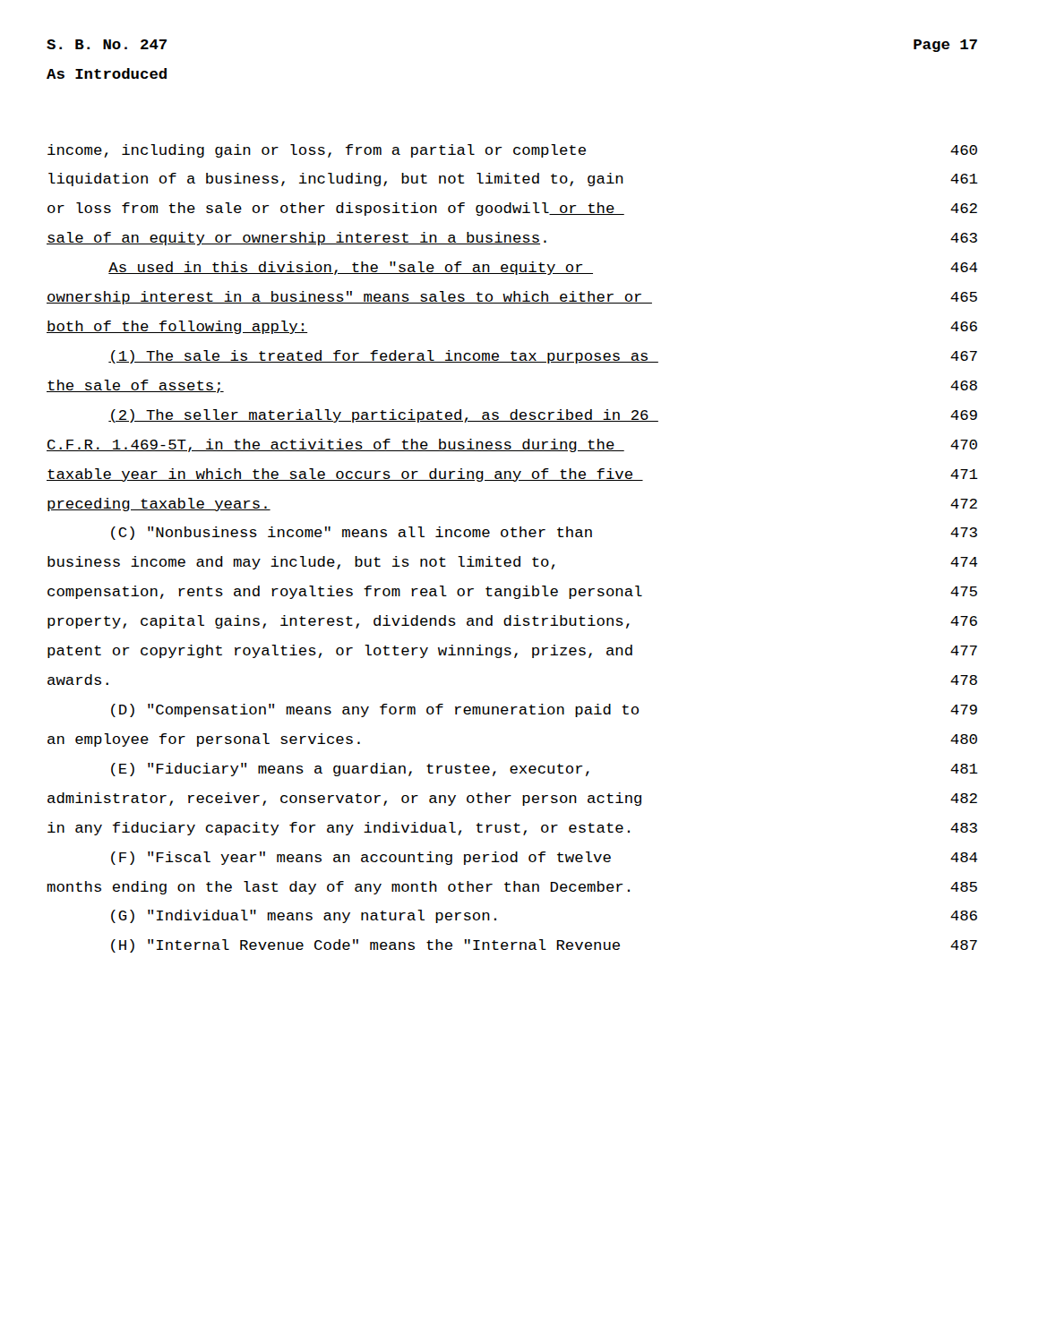S. B. No. 247 As Introduced
Page 17
income, including gain or loss, from a partial or complete 460
liquidation of a business, including, but not limited to, gain 461
or loss from the sale or other disposition of goodwill or the 462
sale of an equity or ownership interest in a business. 463
As used in this division, the "sale of an equity or 464
ownership interest in a business" means sales to which either or 465
both of the following apply: 466
(1) The sale is treated for federal income tax purposes as 467
the sale of assets; 468
(2) The seller materially participated, as described in 26 469
C.F.R. 1.469-5T, in the activities of the business during the 470
taxable year in which the sale occurs or during any of the five 471
preceding taxable years. 472
(C) "Nonbusiness income" means all income other than 473
business income and may include, but is not limited to, 474
compensation, rents and royalties from real or tangible personal 475
property, capital gains, interest, dividends and distributions, 476
patent or copyright royalties, or lottery winnings, prizes, and 477
awards. 478
(D) "Compensation" means any form of remuneration paid to 479
an employee for personal services. 480
(E) "Fiduciary" means a guardian, trustee, executor, 481
administrator, receiver, conservator, or any other person acting 482
in any fiduciary capacity for any individual, trust, or estate. 483
(F) "Fiscal year" means an accounting period of twelve 484
months ending on the last day of any month other than December. 485
(G) "Individual" means any natural person. 486
(H) "Internal Revenue Code" means the "Internal Revenue 487